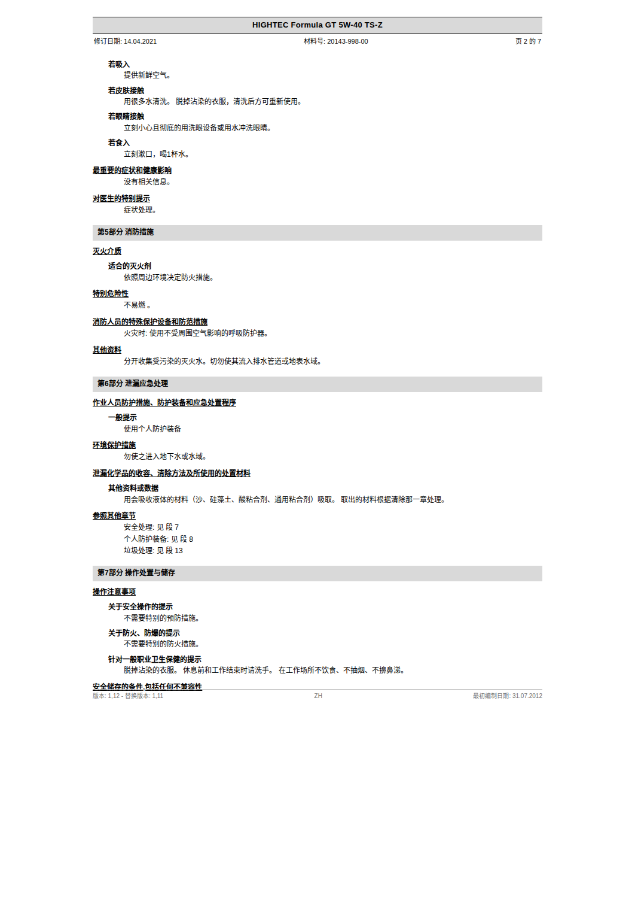HIGHTEC Formula GT 5W-40 TS-Z
修订日期: 14.04.2021
材料号: 20143-998-00
页 2 的 7
若吸入
提供新鲜空气。
若皮肤接触
用很多水清洗。 脱掉沾染的衣服，清洗后方可重新使用。
若眼睛接触
立刻小心且彻底的用洗眼设备或用水冲洗眼睛。
若食入
立刻漱口，喝1杯水。
最重要的症状和健康影响
没有相关信息。
对医生的特别提示
症状处理。
第5部分 消防措施
灭火介质
适合的灭火剂
依照周边环境决定防火措施。
特别危险性
不易燃 。
消防人员的特殊保护设备和防范措施
火灾时: 使用不受周围空气影响的呼吸防护器。
其他资料
分开收集受污染的灭火水。切勿使其流入排水管道或地表水域。
第6部分 泄漏应急处理
作业人员防护措施、防护装备和应急处置程序
一般提示
使用个人防护装备
环境保护措施
勿使之进入地下水或水域。
泄漏化学品的收容、清除方法及所使用的处置材料
其他资料或数据
用会吸收液体的材料（沙、硅藻土、酸粘合剂、通用粘合剂）吸取。 取出的材料根据清除那一章处理。
参照其他章节
安全处理: 见 段 7
个人防护装备: 见 段 8
垃圾处理: 见 段 13
第7部分 操作处置与储存
操作注意事项
关于安全操作的提示
不需要特别的预防措施。
关于防火、防爆的提示
不需要特别的防火措施。
针对一般职业卫生保健的提示
脱掉沾染的衣服。 休息前和工作结束时请洗手。 在工作场所不饮食、不抽烟、不擤鼻涕。
安全储存的条件,包括任何不兼容性
版本: 1,12 - 替换版本: 1,11
ZH
最初编制日期: 31.07.2012